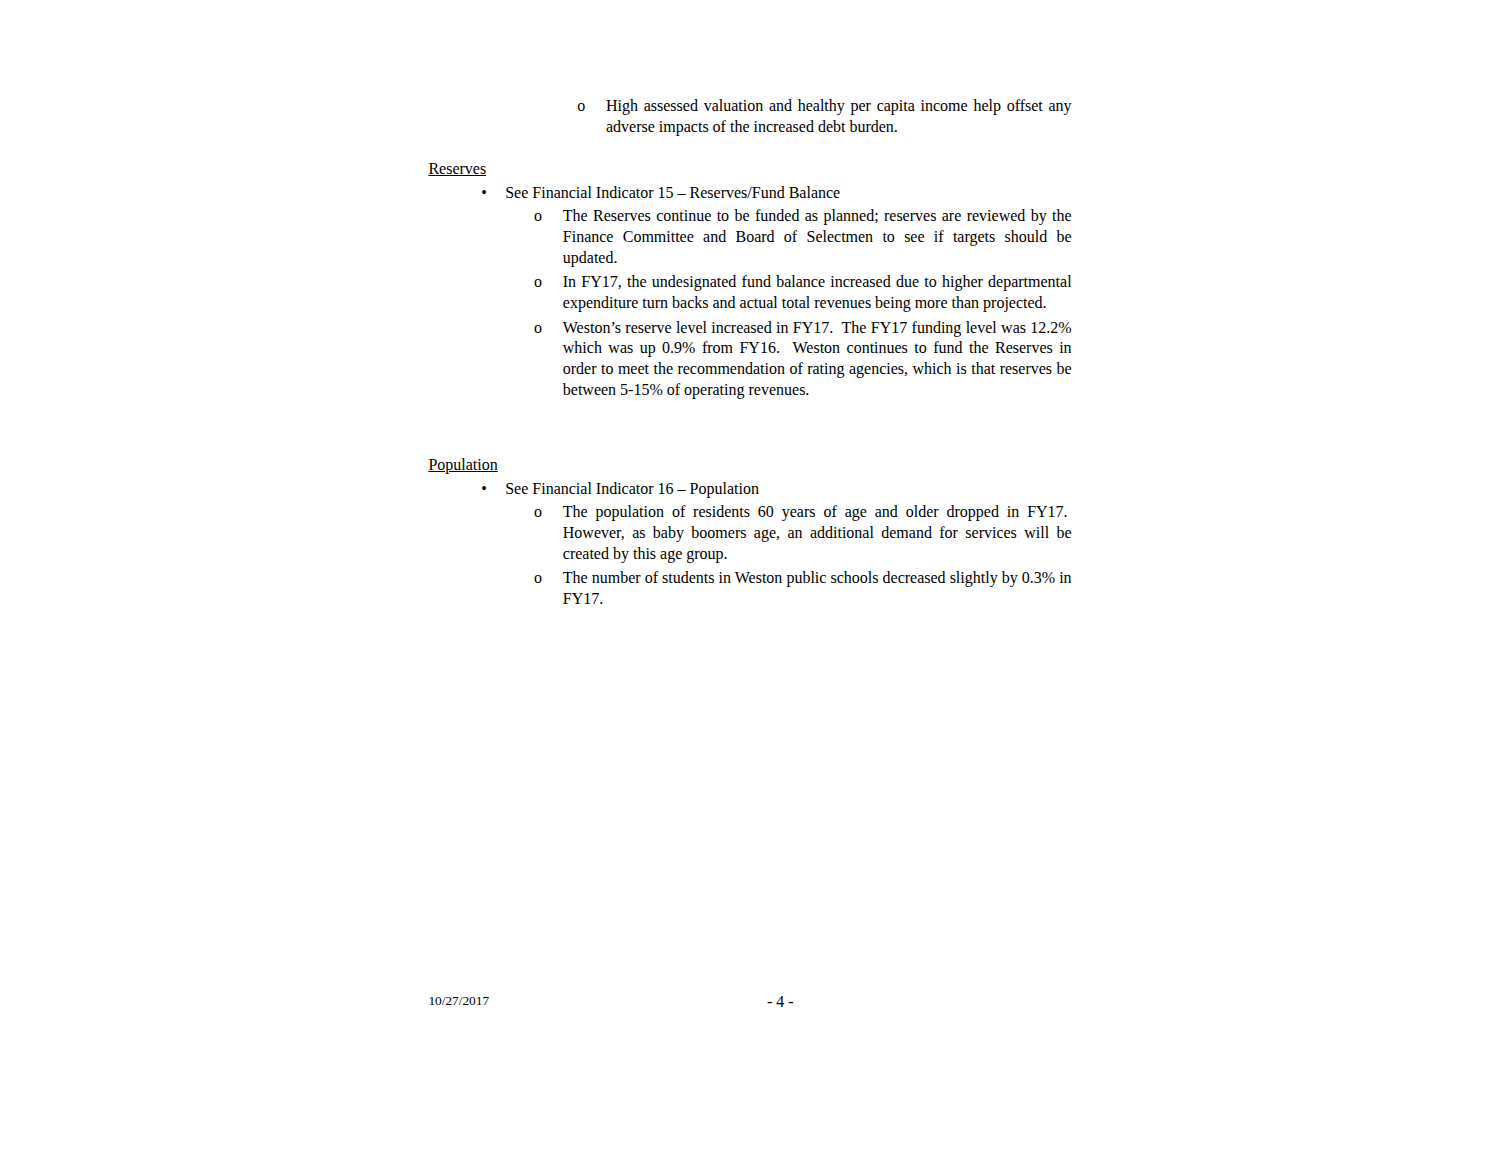High assessed valuation and healthy per capita income help offset any adverse impacts of the increased debt burden.
Reserves
See Financial Indicator 15 – Reserves/Fund Balance
The Reserves continue to be funded as planned; reserves are reviewed by the Finance Committee and Board of Selectmen to see if targets should be updated.
In FY17, the undesignated fund balance increased due to higher departmental expenditure turn backs and actual total revenues being more than projected.
Weston’s reserve level increased in FY17. The FY17 funding level was 12.2% which was up 0.9% from FY16. Weston continues to fund the Reserves in order to meet the recommendation of rating agencies, which is that reserves be between 5-15% of operating revenues.
Population
See Financial Indicator 16 – Population
The population of residents 60 years of age and older dropped in FY17. However, as baby boomers age, an additional demand for services will be created by this age group.
The number of students in Weston public schools decreased slightly by 0.3% in FY17.
10/27/2017
- 4 -